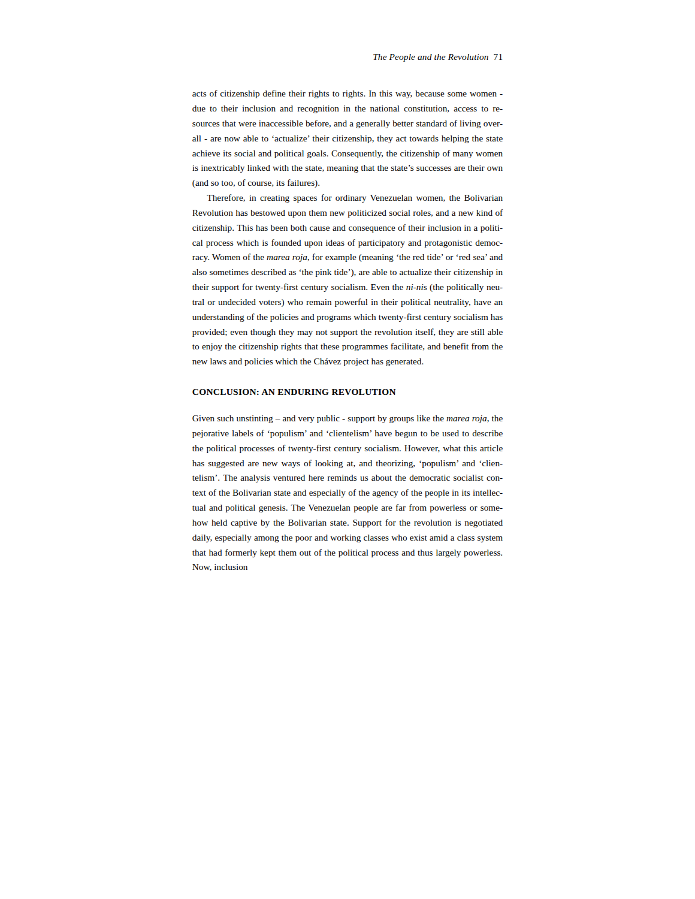The People and the Revolution 71
acts of citizenship define their rights to rights. In this way, because some women - due to their inclusion and recognition in the national constitution, access to resources that were inaccessible before, and a generally better standard of living overall - are now able to ‘actualize’ their citizenship, they act towards helping the state achieve its social and political goals. Consequently, the citizenship of many women is inextricably linked with the state, meaning that the state’s successes are their own (and so too, of course, its failures).
Therefore, in creating spaces for ordinary Venezuelan women, the Bolivarian Revolution has bestowed upon them new politicized social roles, and a new kind of citizenship. This has been both cause and consequence of their inclusion in a political process which is founded upon ideas of participatory and protagonistic democracy. Women of the marea roja, for example (meaning ‘the red tide’ or ‘red sea’ and also sometimes described as ‘the pink tide’), are able to actualize their citizenship in their support for twenty-first century socialism. Even the ni-nis (the politically neutral or undecided voters) who remain powerful in their political neutrality, have an understanding of the policies and programs which twenty-first century socialism has provided; even though they may not support the revolution itself, they are still able to enjoy the citizenship rights that these programmes facilitate, and benefit from the new laws and policies which the Chávez project has generated.
Conclusion: An Enduring Revolution
Given such unstinting – and very public - support by groups like the marea roja, the pejorative labels of ‘populism’ and ‘clientelism’ have begun to be used to describe the political processes of twenty-first century socialism. However, what this article has suggested are new ways of looking at, and theorizing, ‘populism’ and ‘clientelism’. The analysis ventured here reminds us about the democratic socialist context of the Bolivarian state and especially of the agency of the people in its intellectual and political genesis. The Venezuelan people are far from powerless or somehow held captive by the Bolivarian state. Support for the revolution is negotiated daily, especially among the poor and working classes who exist amid a class system that had formerly kept them out of the political process and thus largely powerless. Now, inclusion